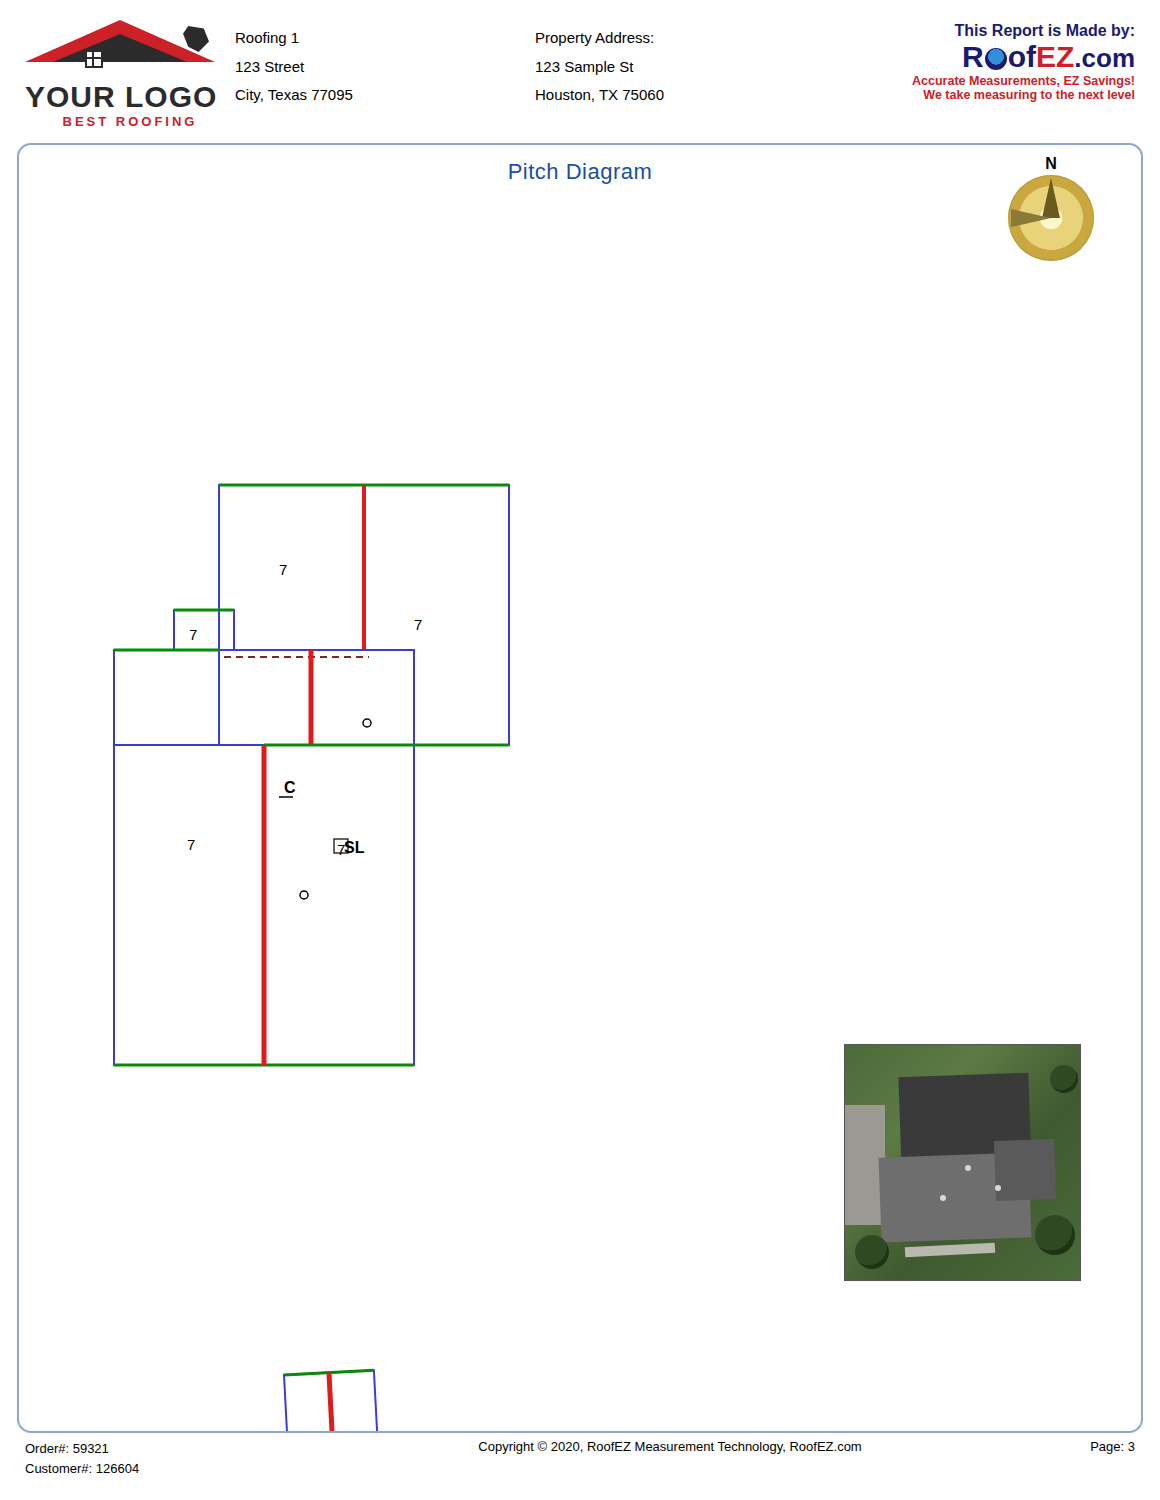YOUR LOGO
BEST ROOFING
Roofing 1
123 Street
City, Texas 77095
Property Address:
123 Sample St
Houston, TX 75060
This Report is Made by:
R ofEZ.com
Accurate Measurements, EZ Savings!
We take measuring to the next level
Pitch Diagram
N
7 7 7 7 7 C SL 5 5
Order#: 59321
Customer#: 126604
Copyright © 2020, RoofEZ Measurement Technology, RoofEZ.com
Page: 3